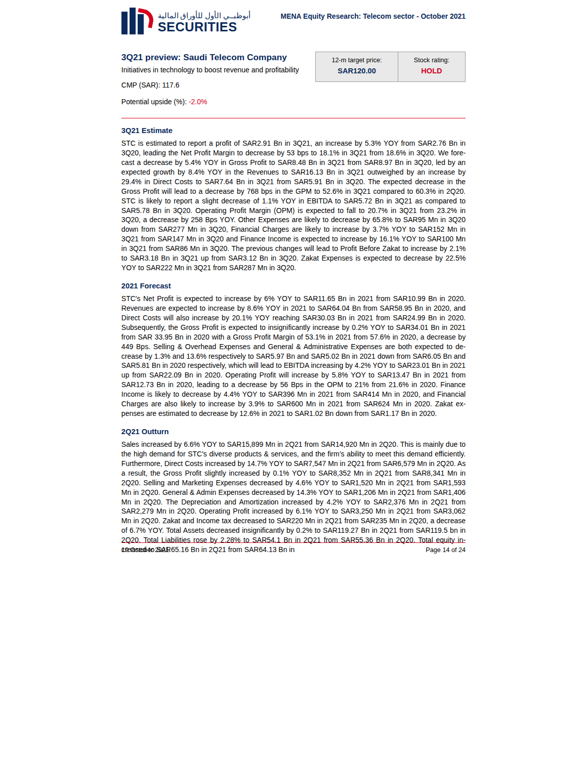أبوظبــي الأول للأوراق المالية
SECURITIES
MENA Equity Research: Telecom sector - October 2021
3Q21 preview: Saudi Telecom Company
Initiatives in technology to boost revenue and profitability
CMP (SAR): 117.6
Potential upside (%): -2.0%
12-m target price:
SAR120.00
Stock rating:
HOLD
3Q21 Estimate
STC is estimated to report a profit of SAR2.91 Bn in 3Q21, an increase by 5.3% YOY from SAR2.76 Bn in 3Q20, leading the Net Profit Margin to decrease by 53 bps to 18.1% in 3Q21 from 18.6% in 3Q20. We forecast a decrease by 5.4% YOY in Gross Profit to SAR8.48 Bn in 3Q21 from SAR8.97 Bn in 3Q20, led by an expected growth by 8.4% YOY in the Revenues to SAR16.13 Bn in 3Q21 outweighed by an increase by 29.4% in Direct Costs to SAR7.64 Bn in 3Q21 from SAR5.91 Bn in 3Q20. The expected decrease in the Gross Profit will lead to a decrease by 768 bps in the GPM to 52.6% in 3Q21 compared to 60.3% in 2Q20. STC is likely to report a slight decrease of 1.1% YOY in EBITDA to SAR5.72 Bn in 3Q21 as compared to SAR5.78 Bn in 3Q20. Operating Profit Margin (OPM) is expected to fall to 20.7% in 3Q21 from 23.2% in 3Q20, a decrease by 258 Bps YOY. Other Expenses are likely to decrease by 65.8% to SAR95 Mn in 3Q20 down from SAR277 Mn in 3Q20, Financial Charges are likely to increase by 3.7% YOY to SAR152 Mn in 3Q21 from SAR147 Mn in 3Q20 and Finance Income is expected to increase by 16.1% YOY to SAR100 Mn in 3Q21 from SAR86 Mn in 3Q20. The previous changes will lead to Profit Before Zakat to increase by 2.1% to SAR3.18 Bn in 3Q21 up from SAR3.12 Bn in 3Q20. Zakat Expenses is expected to decrease by 22.5% YOY to SAR222 Mn in 3Q21 from SAR287 Mn in 3Q20.
2021 Forecast
STC's Net Profit is expected to increase by 6% YOY to SAR11.65 Bn in 2021 from SAR10.99 Bn in 2020. Revenues are expected to increase by 8.6% YOY in 2021 to SAR64.04 Bn from SAR58.95 Bn in 2020, and Direct Costs will also increase by 20.1% YOY reaching SAR30.03 Bn in 2021 from SAR24.99 Bn in 2020. Subsequently, the Gross Profit is expected to insignificantly increase by 0.2% YOY to SAR34.01 Bn in 2021 from SAR 33.95 Bn in 2020 with a Gross Profit Margin of 53.1% in 2021 from 57.6% in 2020, a decrease by 449 Bps. Selling & Overhead Expenses and General & Administrative Expenses are both expected to decrease by 1.3% and 13.6% respectively to SAR5.97 Bn and SAR5.02 Bn in 2021 down from SAR6.05 Bn and SAR5.81 Bn in 2020 respectively, which will lead to EBITDA increasing by 4.2% YOY to SAR23.01 Bn in 2021 up from SAR22.09 Bn in 2020. Operating Profit will increase by 5.8% YOY to SAR13.47 Bn in 2021 from SAR12.73 Bn in 2020, leading to a decrease by 56 Bps in the OPM to 21% from 21.6% in 2020. Finance Income is likely to decrease by 4.4% YOY to SAR396 Mn in 2021 from SAR414 Mn in 2020, and Financial Charges are also likely to increase by 3.9% to SAR600 Mn in 2021 from SAR624 Mn in 2020. Zakat expenses are estimated to decrease by 12.6% in 2021 to SAR1.02 Bn down from SAR1.17 Bn in 2020.
2Q21 Outturn
Sales increased by 6.6% YOY to SAR15,899 Mn in 2Q21 from SAR14,920 Mn in 2Q20. This is mainly due to the high demand for STC's diverse products & services, and the firm’s ability to meet this demand efficiently. Furthermore, Direct Costs increased by 14.7% YOY to SAR7,547 Mn in 2Q21 from SAR6,579 Mn in 2Q20. As a result, the Gross Profit slightly increased by 0.1% YOY to SAR8,352 Mn in 2Q21 from SAR8,341 Mn in 2Q20. Selling and Marketing Expenses decreased by 4.6% YOY to SAR1,520 Mn in 2Q21 from SAR1,593 Mn in 2Q20. General & Admin Expenses decreased by 14.3% YOY to SAR1,206 Mn in 2Q21 from SAR1,406 Mn in 2Q20. The Depreciation and Amortization increased by 4.2% YOY to SAR2,376 Mn in 2Q21 from SAR2,279 Mn in 2Q20. Operating Profit increased by 6.1% YOY to SAR3,250 Mn in 2Q21 from SAR3,062 Mn in 2Q20. Zakat and Income tax decreased to SAR220 Mn in 2Q21 from SAR235 Mn in 2Q20, a decrease of 6.7% YOY. Total Assets decreased insignificantly by 0.2% to SAR119.27 Bn in 2Q21 from SAR119.5 bn in 2Q20. Total Liabilities rose by 2.28% to SAR54.1 Bn in 2Q21 from SAR55.36 Bn in 2Q20. Total equity increased to SAR65.16 Bn in 2Q21 from SAR64.13 Bn in
19 October 2021
Page 14 of 24